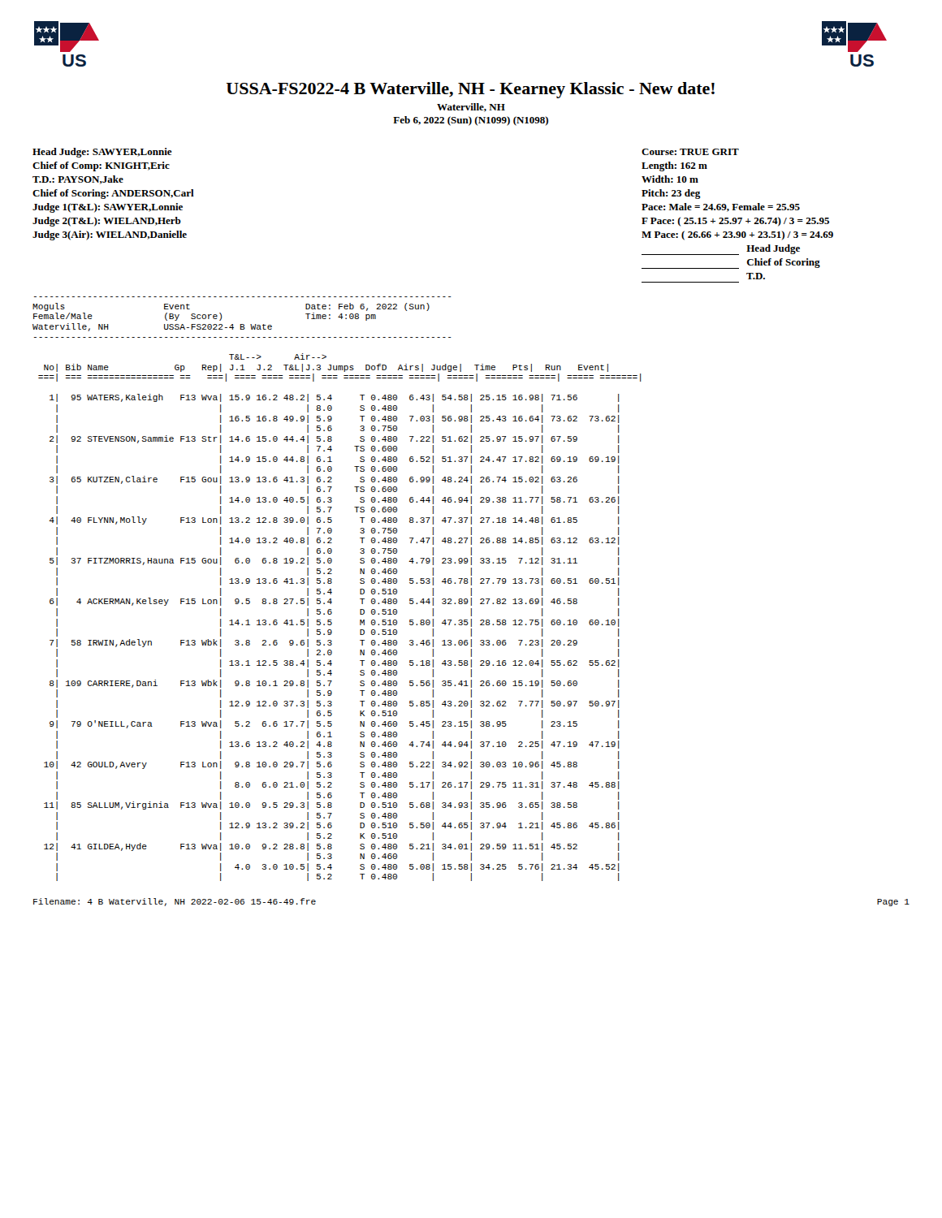US
US
USSA-FS2022-4 B Waterville, NH - Kearney Klassic - New date!
Waterville, NH
Feb 6, 2022 (Sun) (N1099) (N1098)
Head Judge: SAWYER,Lonnie
Chief of Comp: KNIGHT,Eric
T.D.: PAYSON,Jake
Chief of Scoring: ANDERSON,Carl
Judge 1(T&L): SAWYER,Lonnie
Judge 2(T&L): WIELAND,Herb
Judge 3(Air): WIELAND,Danielle
Course: TRUE GRIT
Length: 162 m
Width: 10 m
Pitch: 23 deg
Pace: Male = 24.69, Female = 25.95
F Pace: ( 25.15 + 25.97 + 26.74) / 3 = 25.95
M Pace: ( 26.66 + 23.90 + 23.51) / 3 = 24.69
Head Judge
Chief of Scoring
T.D.
-----------------------------------------------------------------------------
Moguls                  Event                     Date: Feb 6, 2022 (Sun)
Female/Male             (By  Score)               Time: 4:08 pm
Waterville, NH          USSA-FS2022-4 B Wate
-----------------------------------------------------------------------------

                                    T&L-->      Air-->
  No| Bib Name            Gp   Rep| J.1  J.2  T&L|J.3 Jumps  DofD  Airs| Judge|  Time   Pts|  Run   Event|
 ===| === ================ ==   ===| ==== ==== ====| === ===== ===== =====| =====| ======= =====| ===== =======|

   1|  95 WATERS,Kaleigh   F13 Wva| 15.9 16.2 48.2| 5.4     T 0.480  6.43| 54.58| 25.15 16.98| 71.56       |
    |                             |               | 8.0     S 0.480      |      |            |             |
    |                             | 16.5 16.8 49.9| 5.9     T 0.480  7.03| 56.98| 25.43 16.64| 73.62  73.62|
    |                             |               | 5.6     3 0.750      |      |            |             |
   2|  92 STEVENSON,Sammie F13 Str| 14.6 15.0 44.4| 5.8     S 0.480  7.22| 51.62| 25.97 15.97| 67.59       |
    |                             |               | 7.4    TS 0.600      |      |            |             |
    |                             | 14.9 15.0 44.8| 6.1     S 0.480  6.52| 51.37| 24.47 17.82| 69.19  69.19|
    |                             |               | 6.0    TS 0.600      |      |            |             |
   3|  65 KUTZEN,Claire    F15 Gou| 13.9 13.6 41.3| 6.2     S 0.480  6.99| 48.24| 26.74 15.02| 63.26       |
    |                             |               | 6.7    TS 0.600      |      |            |             |
    |                             | 14.0 13.0 40.5| 6.3     S 0.480  6.44| 46.94| 29.38 11.77| 58.71  63.26|
    |                             |               | 5.7    TS 0.600      |      |            |             |
   4|  40 FLYNN,Molly      F13 Lon| 13.2 12.8 39.0| 6.5     T 0.480  8.37| 47.37| 27.18 14.48| 61.85       |
    |                             |               | 7.0     3 0.750      |      |            |             |
    |                             | 14.0 13.2 40.8| 6.2     T 0.480  7.47| 48.27| 26.88 14.85| 63.12  63.12|
    |                             |               | 6.0     3 0.750      |      |            |             |
   5|  37 FITZMORRIS,Hauna F15 Gou|  6.0  6.8 19.2| 5.0     S 0.480  4.79| 23.99| 33.15  7.12| 31.11       |
    |                             |               | 5.2     N 0.460      |      |            |             |
    |                             | 13.9 13.6 41.3| 5.8     S 0.480  5.53| 46.78| 27.79 13.73| 60.51  60.51|
    |                             |               | 5.4     D 0.510      |      |            |             |
   6|   4 ACKERMAN,Kelsey  F15 Lon|  9.5  8.8 27.5| 5.4     T 0.480  5.44| 32.89| 27.82 13.69| 46.58       |
    |                             |               | 5.6     D 0.510      |      |            |             |
    |                             | 14.1 13.6 41.5| 5.5     M 0.510  5.80| 47.35| 28.58 12.75| 60.10  60.10|
    |                             |               | 5.9     D 0.510      |      |            |             |
   7|  58 IRWIN,Adelyn     F13 Wbk|  3.8  2.6  9.6| 5.3     T 0.480  3.46| 13.06| 33.06  7.23| 20.29       |
    |                             |               | 2.0     N 0.460      |      |            |             |
    |                             | 13.1 12.5 38.4| 5.4     T 0.480  5.18| 43.58| 29.16 12.04| 55.62  55.62|
    |                             |               | 5.4     S 0.480      |      |            |             |
   8| 109 CARRIERE,Dani    F13 Wbk|  9.8 10.1 29.8| 5.7     S 0.480  5.56| 35.41| 26.60 15.19| 50.60       |
    |                             |               | 5.9     T 0.480      |      |            |             |
    |                             | 12.9 12.0 37.3| 5.3     T 0.480  5.85| 43.20| 32.62  7.77| 50.97  50.97|
    |                             |               | 6.5     K 0.510      |      |            |             |
   9|  79 O'NEILL,Cara     F13 Wva|  5.2  6.6 17.7| 5.5     N 0.460  5.45| 23.15| 38.95      | 23.15       |
    |                             |               | 6.1     S 0.480      |      |            |             |
    |                             | 13.6 13.2 40.2| 4.8     N 0.460  4.74| 44.94| 37.10  2.25| 47.19  47.19|
    |                             |               | 5.3     S 0.480      |      |            |             |
  10|  42 GOULD,Avery      F13 Lon|  9.8 10.0 29.7| 5.6     S 0.480  5.22| 34.92| 30.03 10.96| 45.88       |
    |                             |               | 5.3     T 0.480      |      |            |             |
    |                             |  8.0  6.0 21.0| 5.2     S 0.480  5.17| 26.17| 29.75 11.31| 37.48  45.88|
    |                             |               | 5.6     T 0.480      |      |            |             |
  11|  85 SALLUM,Virginia  F13 Wva| 10.0  9.5 29.3| 5.8     D 0.510  5.68| 34.93| 35.96  3.65| 38.58       |
    |                             |               | 5.7     S 0.480      |      |            |             |
    |                             | 12.9 13.2 39.2| 5.6     D 0.510  5.50| 44.65| 37.94  1.21| 45.86  45.86|
    |                             |               | 5.2     K 0.510      |      |            |             |
  12|  41 GILDEA,Hyde      F13 Wva| 10.0  9.2 28.8| 5.8     S 0.480  5.21| 34.01| 29.59 11.51| 45.52       |
    |                             |               | 5.3     N 0.460      |      |            |             |
    |                             |  4.0  3.0 10.5| 5.4     S 0.480  5.08| 15.58| 34.25  5.76| 21.34  45.52|
    |                             |               | 5.2     T 0.480      |      |            |             |
Filename: 4 B Waterville, NH 2022-02-06 15-46-49.fre Page 1